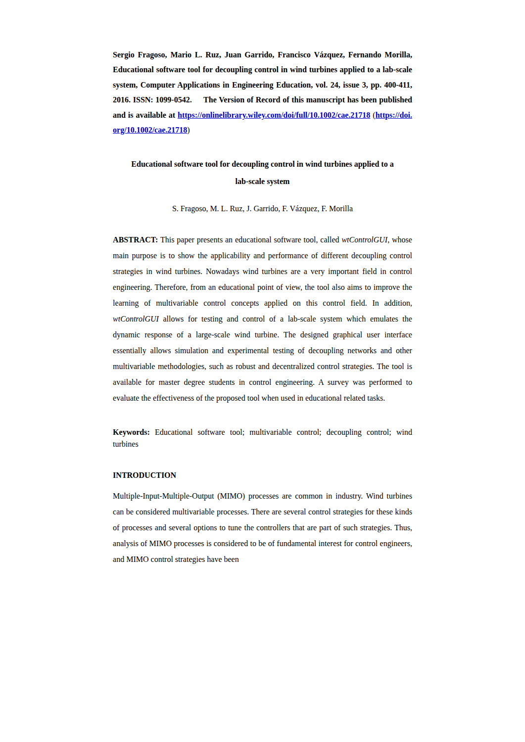Sergio Fragoso, Mario L. Ruz, Juan Garrido, Francisco Vázquez, Fernando Morilla, Educational software tool for decoupling control in wind turbines applied to a lab-scale system, Computer Applications in Engineering Education, vol. 24, issue 3, pp. 400-411, 2016. ISSN: 1099-0542. The Version of Record of this manuscript has been published and is available at https://onlinelibrary.wiley.com/doi/full/10.1002/cae.21718 (https://doi.org/10.1002/cae.21718)
Educational software tool for decoupling control in wind turbines applied to a
lab-scale system
S. Fragoso, M. L. Ruz, J. Garrido, F. Vázquez, F. Morilla
ABSTRACT: This paper presents an educational software tool, called wtControlGUI, whose main purpose is to show the applicability and performance of different decoupling control strategies in wind turbines. Nowadays wind turbines are a very important field in control engineering. Therefore, from an educational point of view, the tool also aims to improve the learning of multivariable control concepts applied on this control field. In addition, wtControlGUI allows for testing and control of a lab-scale system which emulates the dynamic response of a large-scale wind turbine. The designed graphical user interface essentially allows simulation and experimental testing of decoupling networks and other multivariable methodologies, such as robust and decentralized control strategies. The tool is available for master degree students in control engineering. A survey was performed to evaluate the effectiveness of the proposed tool when used in educational related tasks.
Keywords: Educational software tool; multivariable control; decoupling control; wind turbines
Introduction
Multiple-Input-Multiple-Output (MIMO) processes are common in industry. Wind turbines can be considered multivariable processes. There are several control strategies for these kinds of processes and several options to tune the controllers that are part of such strategies. Thus, analysis of MIMO processes is considered to be of fundamental interest for control engineers, and MIMO control strategies have been